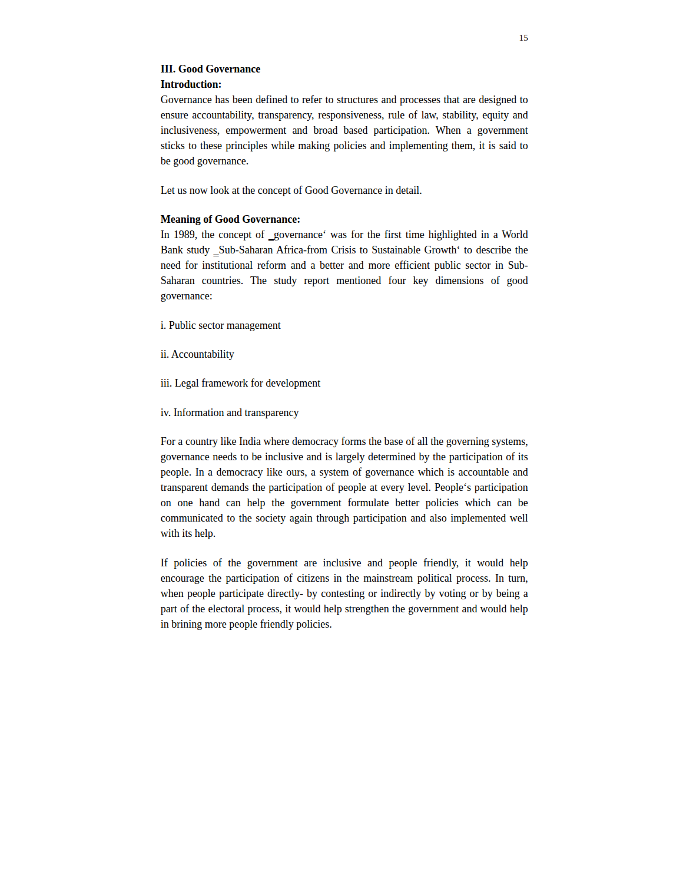15
III. Good Governance
Introduction:
Governance has been defined to refer to structures and processes that are designed to ensure accountability, transparency, responsiveness, rule of law, stability, equity and inclusiveness, empowerment and broad based participation. When a government sticks to these principles while making policies and implementing them, it is said to be good governance.
Let us now look at the concept of Good Governance in detail.
Meaning of Good Governance:
In 1989, the concept of ‗governance‘ was for the first time highlighted in a World Bank study ‗Sub-Saharan Africa-from Crisis to Sustainable Growth‘ to describe the need for institutional reform and a better and more efficient public sector in Sub-Saharan countries. The study report mentioned four key dimensions of good governance:
i. Public sector management
ii. Accountability
iii. Legal framework for development
iv. Information and transparency
For a country like India where democracy forms the base of all the governing systems, governance needs to be inclusive and is largely determined by the participation of its people. In a democracy like ours, a system of governance which is accountable and transparent demands the participation of people at every level. People‘s participation on one hand can help the government formulate better policies which can be communicated to the society again through participation and also implemented well with its help.
If policies of the government are inclusive and people friendly, it would help encourage the participation of citizens in the mainstream political process. In turn, when people participate directly- by contesting or indirectly by voting or by being a part of the electoral process, it would help strengthen the government and would help in brining more people friendly policies.